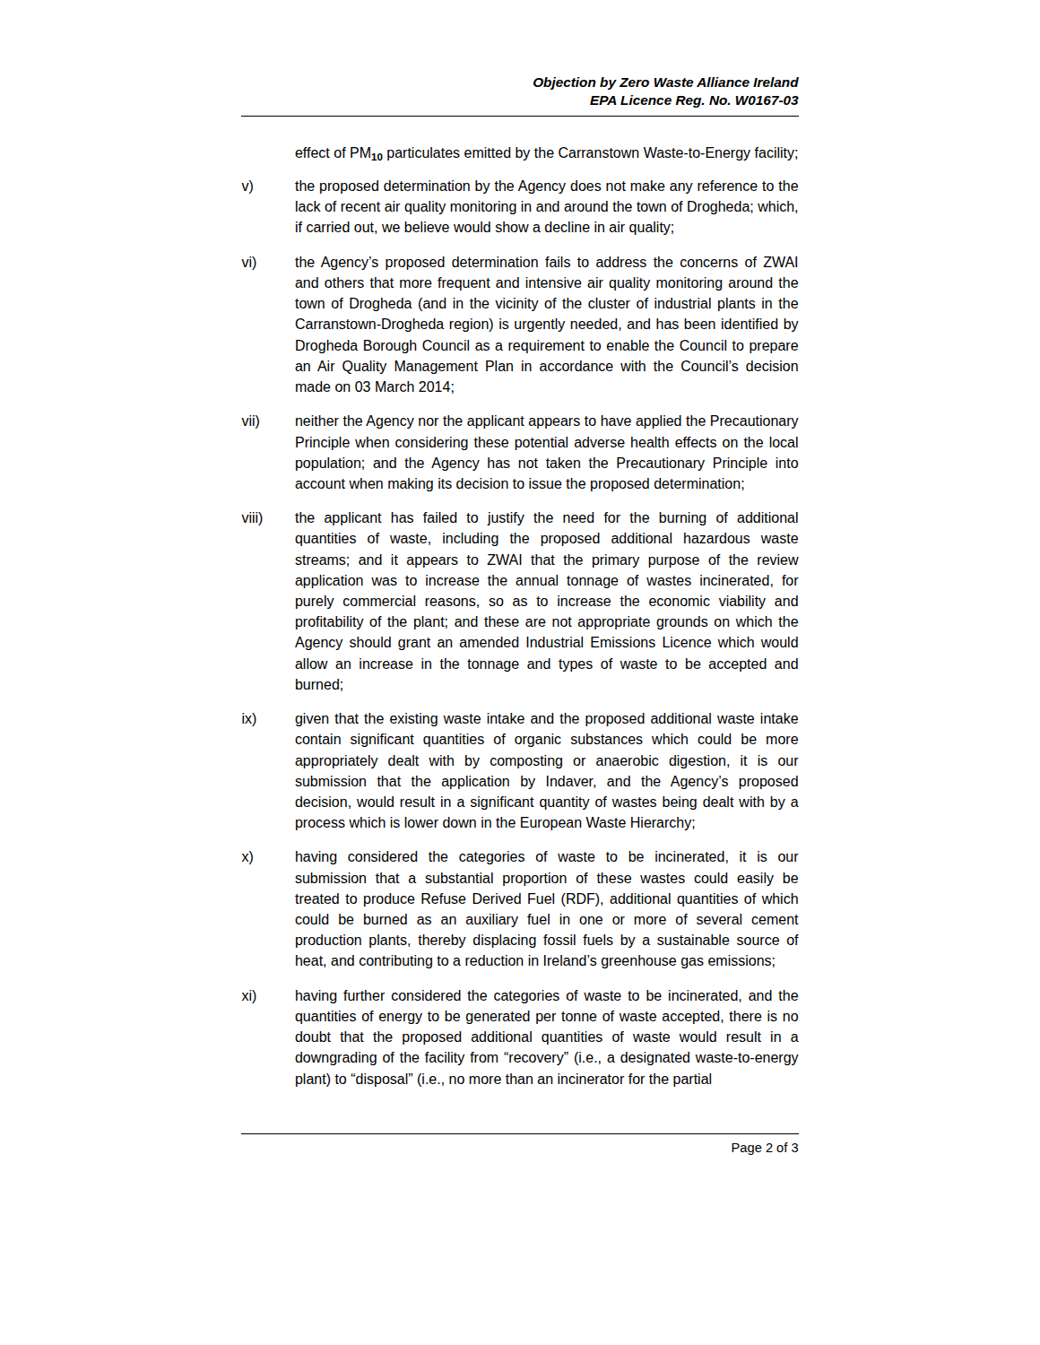Objection by Zero Waste Alliance Ireland EPA Licence Reg. No. W0167-03
effect of PM10 particulates emitted by the Carranstown Waste-to-Energy facility;
v) the proposed determination by the Agency does not make any reference to the lack of recent air quality monitoring in and around the town of Drogheda; which, if carried out, we believe would show a decline in air quality;
vi) the Agency’s proposed determination fails to address the concerns of ZWAI and others that more frequent and intensive air quality monitoring around the town of Drogheda (and in the vicinity of the cluster of industrial plants in the Carranstown-Drogheda region) is urgently needed, and has been identified by Drogheda Borough Council as a requirement to enable the Council to prepare an Air Quality Management Plan in accordance with the Council’s decision made on 03 March 2014;
vii) neither the Agency nor the applicant appears to have applied the Precautionary Principle when considering these potential adverse health effects on the local population; and the Agency has not taken the Precautionary Principle into account when making its decision to issue the proposed determination;
viii) the applicant has failed to justify the need for the burning of additional quantities of waste, including the proposed additional hazardous waste streams; and it appears to ZWAI that the primary purpose of the review application was to increase the annual tonnage of wastes incinerated, for purely commercial reasons, so as to increase the economic viability and profitability of the plant; and these are not appropriate grounds on which the Agency should grant an amended Industrial Emissions Licence which would allow an increase in the tonnage and types of waste to be accepted and burned;
ix) given that the existing waste intake and the proposed additional waste intake contain significant quantities of organic substances which could be more appropriately dealt with by composting or anaerobic digestion, it is our submission that the application by Indaver, and the Agency’s proposed decision, would result in a significant quantity of wastes being dealt with by a process which is lower down in the European Waste Hierarchy;
x) having considered the categories of waste to be incinerated, it is our submission that a substantial proportion of these wastes could easily be treated to produce Refuse Derived Fuel (RDF), additional quantities of which could be burned as an auxiliary fuel in one or more of several cement production plants, thereby displacing fossil fuels by a sustainable source of heat, and contributing to a reduction in Ireland’s greenhouse gas emissions;
xi) having further considered the categories of waste to be incinerated, and the quantities of energy to be generated per tonne of waste accepted, there is no doubt that the proposed additional quantities of waste would result in a downgrading of the facility from “recovery” (i.e., a designated waste-to-energy plant) to “disposal” (i.e., no more than an incinerator for the partial
Page 2 of 3